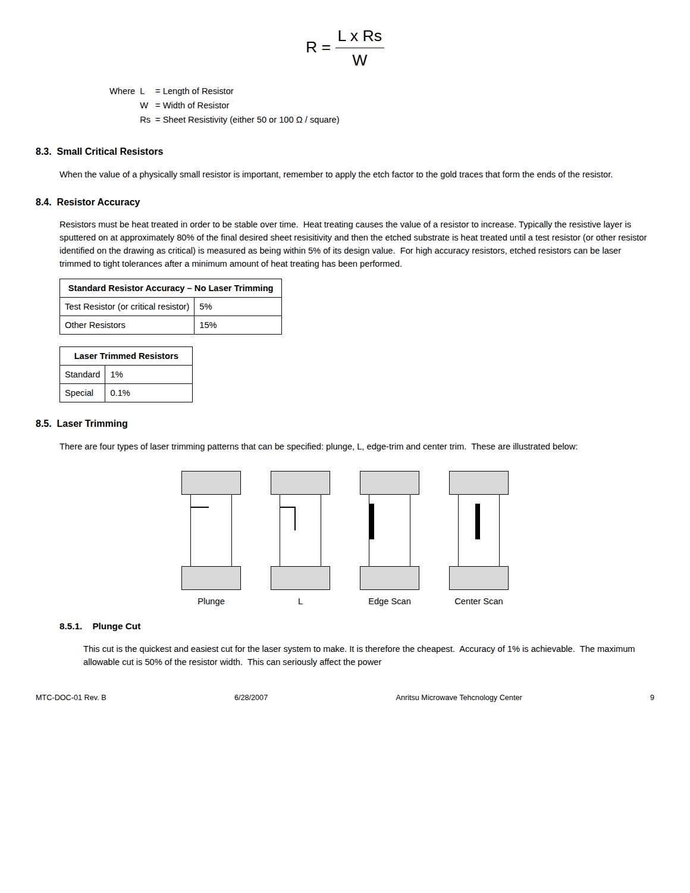R = L x Rs W
| Where | L | = Length of Resistor |
| | W | = Width of Resistor |
| | Rs | = Sheet Resistivity (either 50 or 100 Ω / square) |
8.3. Small Critical Resistors
When the value of a physically small resistor is important, remember to apply the etch factor to the gold traces that form the ends of the resistor.
8.4. Resistor Accuracy
Resistors must be heat treated in order to be stable over time. Heat treating causes the value of a resistor to increase. Typically the resistive layer is sputtered on at approximately 80% of the final desired sheet resisitivity and then the etched substrate is heat treated until a test resistor (or other resistor identified on the drawing as critical) is measured as being within 5% of its design value. For high accuracy resistors, etched resistors can be laser trimmed to tight tolerances after a minimum amount of heat treating has been performed.
| Standard Resistor Accuracy – No Laser Trimming |
| --- |
| Test Resistor (or critical resistor) | 5% |
| Other Resistors | 15% |
| Laser Trimmed Resistors |
| --- |
| Standard | 1% |
| Special | 0.1% |
8.5. Laser Trimming
There are four types of laser trimming patterns that can be specified: plunge, L, edge-trim and center trim. These are illustrated below:
| Plunge | L | Edge Scan | Center Scan |
8.5.1. Plunge Cut
This cut is the quickest and easiest cut for the laser system to make. It is therefore the cheapest. Accuracy of 1% is achievable. The maximum allowable cut is 50% of the resistor width. This can seriously affect the power
MTC-DOC-01 Rev. B 6/28/2007 Anritsu Microwave Tehcnology Center 9